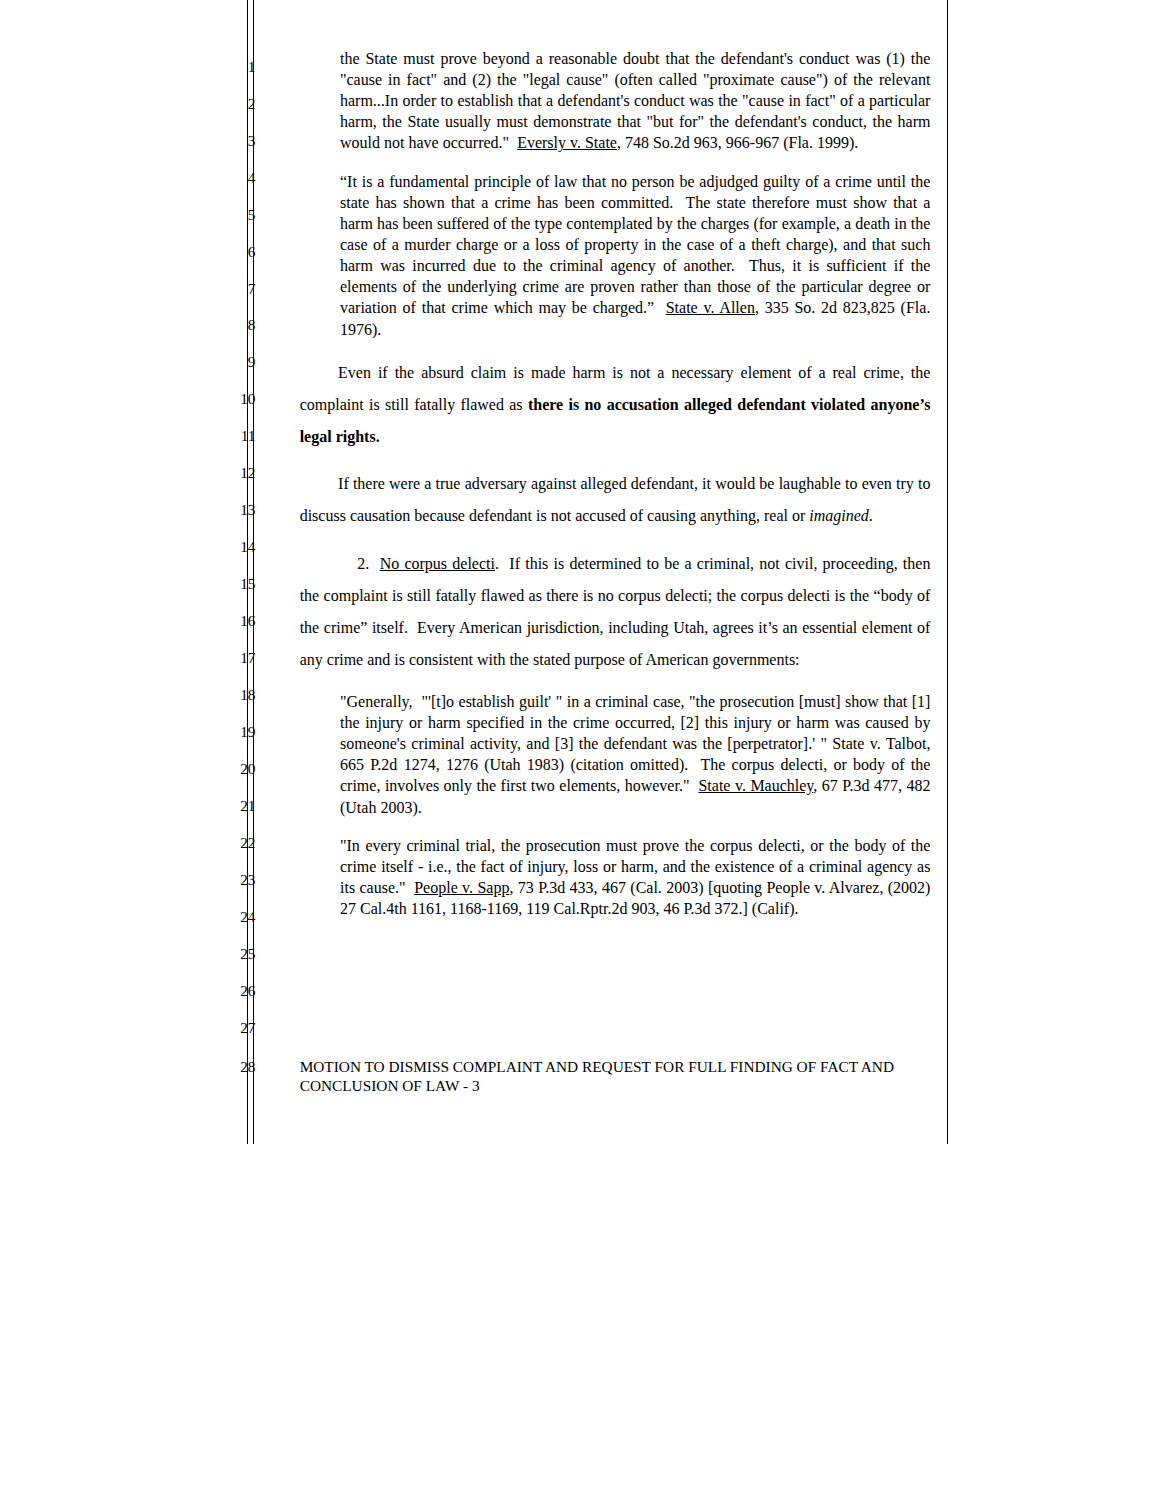1
2
3
4
5
6
7
8
9
10
11
12
13
14
15
16
17
18
19
20
21
22
23
24
25
26
27
the State must prove beyond a reasonable doubt that the defendant's conduct was (1) the "cause in fact" and (2) the "legal cause" (often called "proximate cause") of the relevant harm...In order to establish that a defendant's conduct was the "cause in fact" of a particular harm, the State usually must demonstrate that "but for" the defendant's conduct, the harm would not have occurred." Eversly v. State, 748 So.2d 963, 966-967 (Fla. 1999).
“It is a fundamental principle of law that no person be adjudged guilty of a crime until the state has shown that a crime has been committed. The state therefore must show that a harm has been suffered of the type contemplated by the charges (for example, a death in the case of a murder charge or a loss of property in the case of a theft charge), and that such harm was incurred due to the criminal agency of another. Thus, it is sufficient if the elements of the underlying crime are proven rather than those of the particular degree or variation of that crime which may be charged.” State v. Allen, 335 So. 2d 823,825 (Fla. 1976).
Even if the absurd claim is made harm is not a necessary element of a real crime, the complaint is still fatally flawed as there is no accusation alleged defendant violated anyone’s legal rights.
If there were a true adversary against alleged defendant, it would be laughable to even try to discuss causation because defendant is not accused of causing anything, real or imagined.
2. No corpus delecti. If this is determined to be a criminal, not civil, proceeding, then the complaint is still fatally flawed as there is no corpus delecti; the corpus delecti is the “body of the crime” itself. Every American jurisdiction, including Utah, agrees it’s an essential element of any crime and is consistent with the stated purpose of American governments:
"Generally, "'[t]o establish guilt' " in a criminal case, "the prosecution [must] show that [1] the injury or harm specified in the crime occurred, [2] this injury or harm was caused by someone's criminal activity, and [3] the defendant was the [perpetrator].' " State v. Talbot, 665 P.2d 1274, 1276 (Utah 1983) (citation omitted). The corpus delecti, or body of the crime, involves only the first two elements, however." State v. Mauchley, 67 P.3d 477, 482 (Utah 2003).
"In every criminal trial, the prosecution must prove the corpus delecti, or the body of the crime itself - i.e., the fact of injury, loss or harm, and the existence of a criminal agency as its cause." People v. Sapp, 73 P.3d 433, 467 (Cal. 2003) [quoting People v. Alvarez, (2002) 27 Cal.4th 1161, 1168-1169, 119 Cal.Rptr.2d 903, 46 P.3d 372.] (Calif).
28
MOTION TO DISMISS COMPLAINT AND REQUEST FOR FULL FINDING OF FACT AND CONCLUSION OF LAW - 3